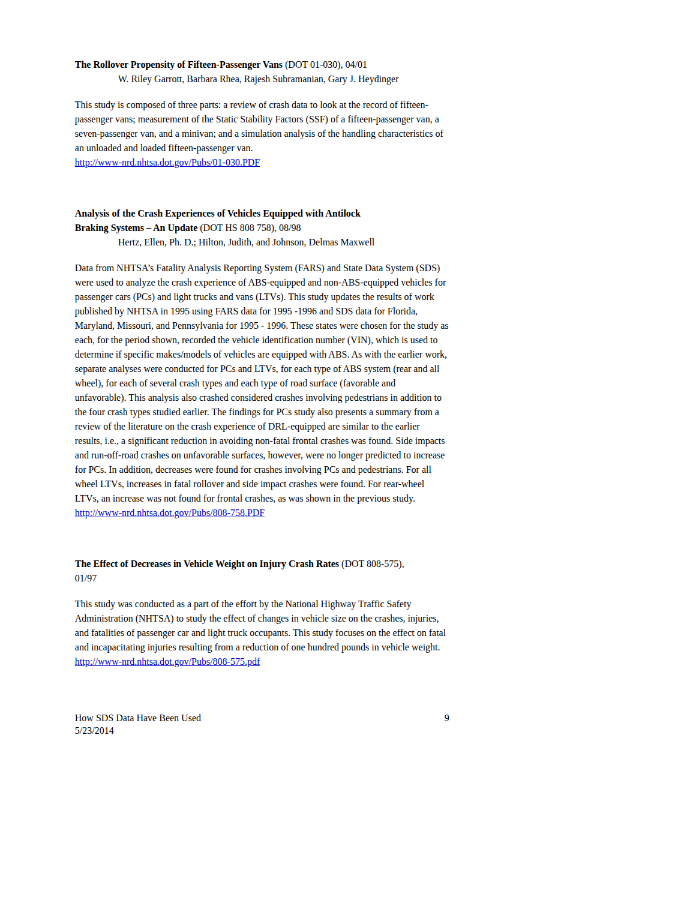The Rollover Propensity of Fifteen-Passenger Vans (DOT 01-030), 04/01
W. Riley Garrott, Barbara Rhea, Rajesh Subramanian, Gary J. Heydinger
This study is composed of three parts: a review of crash data to look at the record of fifteen-passenger vans; measurement of the Static Stability Factors (SSF) of a fifteen-passenger van, a seven-passenger van, and a minivan; and a simulation analysis of the handling characteristics of an unloaded and loaded fifteen-passenger van.
http://www-nrd.nhtsa.dot.gov/Pubs/01-030.PDF
Analysis of the Crash Experiences of Vehicles Equipped with Antilock
Braking Systems – An Update (DOT HS 808 758), 08/98
Hertz, Ellen, Ph. D.; Hilton, Judith, and Johnson, Delmas Maxwell
Data from NHTSA’s Fatality Analysis Reporting System (FARS) and State Data System (SDS) were used to analyze the crash experience of ABS-equipped and non-ABS-equipped vehicles for passenger cars (PCs) and light trucks and vans (LTVs). This study updates the results of work published by NHTSA in 1995 using FARS data for 1995 -1996 and SDS data for Florida, Maryland, Missouri, and Pennsylvania for 1995 - 1996. These states were chosen for the study as each, for the period shown, recorded the vehicle identification number (VIN), which is used to determine if specific makes/models of vehicles are equipped with ABS. As with the earlier work, separate analyses were conducted for PCs and LTVs, for each type of ABS system (rear and all wheel), for each of several crash types and each type of road surface (favorable and unfavorable). This analysis also crashed considered crashes involving pedestrians in addition to the four crash types studied earlier. The findings for PCs study also presents a summary from a review of the literature on the crash experience of DRL-equipped are similar to the earlier results, i.e., a significant reduction in avoiding non-fatal frontal crashes was found. Side impacts and run-off-road crashes on unfavorable surfaces, however, were no longer predicted to increase for PCs. In addition, decreases were found for crashes involving PCs and pedestrians. For all wheel LTVs, increases in fatal rollover and side impact crashes were found. For rear-wheel LTVs, an increase was not found for frontal crashes, as was shown in the previous study.
http://www-nrd.nhtsa.dot.gov/Pubs/808-758.PDF
The Effect of Decreases in Vehicle Weight on Injury Crash Rates (DOT 808-575),
01/97
This study was conducted as a part of the effort by the National Highway Traffic Safety Administration (NHTSA) to study the effect of changes in vehicle size on the crashes, injuries, and fatalities of passenger car and light truck occupants. This study focuses on the effect on fatal and incapacitating injuries resulting from a reduction of one hundred pounds in vehicle weight.
http://www-nrd.nhtsa.dot.gov/Pubs/808-575.pdf
How SDS Data Have Been Used 9 5/23/2014